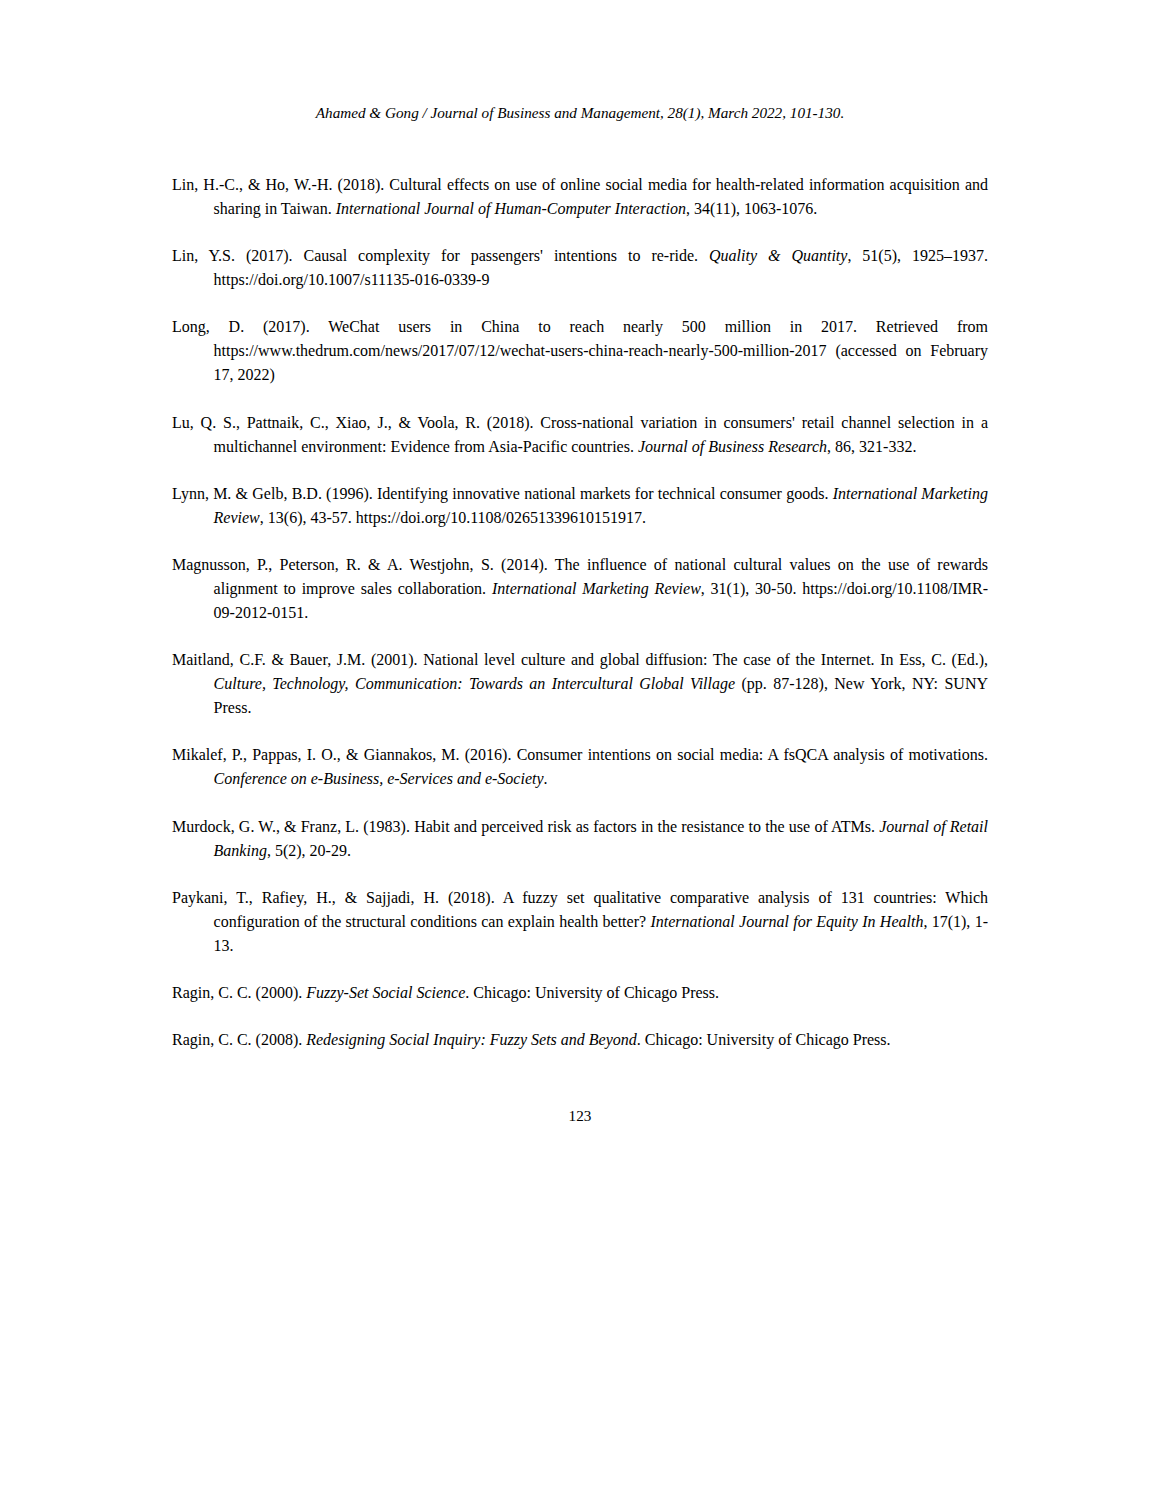Ahamed & Gong / Journal of Business and Management, 28(1), March 2022, 101-130.
Lin, H.-C., & Ho, W.-H. (2018). Cultural effects on use of online social media for health-related information acquisition and sharing in Taiwan. International Journal of Human-Computer Interaction, 34(11), 1063-1076.
Lin, Y.S. (2017). Causal complexity for passengers' intentions to re-ride. Quality & Quantity, 51(5), 1925–1937. https://doi.org/10.1007/s11135-016-0339-9
Long, D. (2017). WeChat users in China to reach nearly 500 million in 2017. Retrieved from https://www.thedrum.com/news/2017/07/12/wechat-users-china-reach-nearly-500-million-2017 (accessed on February 17, 2022)
Lu, Q. S., Pattnaik, C., Xiao, J., & Voola, R. (2018). Cross-national variation in consumers' retail channel selection in a multichannel environment: Evidence from Asia-Pacific countries. Journal of Business Research, 86, 321-332.
Lynn, M. & Gelb, B.D. (1996). Identifying innovative national markets for technical consumer goods. International Marketing Review, 13(6), 43-57. https://doi.org/10.1108/02651339610151917.
Magnusson, P., Peterson, R. & A. Westjohn, S. (2014). The influence of national cultural values on the use of rewards alignment to improve sales collaboration. International Marketing Review, 31(1), 30-50. https://doi.org/10.1108/IMR-09-2012-0151.
Maitland, C.F. & Bauer, J.M. (2001). National level culture and global diffusion: The case of the Internet. In Ess, C. (Ed.), Culture, Technology, Communication: Towards an Intercultural Global Village (pp. 87-128), New York, NY: SUNY Press.
Mikalef, P., Pappas, I. O., & Giannakos, M. (2016). Consumer intentions on social media: A fsQCA analysis of motivations. Conference on e-Business, e-Services and e-Society.
Murdock, G. W., & Franz, L. (1983). Habit and perceived risk as factors in the resistance to the use of ATMs. Journal of Retail Banking, 5(2), 20-29.
Paykani, T., Rafiey, H., & Sajjadi, H. (2018). A fuzzy set qualitative comparative analysis of 131 countries: Which configuration of the structural conditions can explain health better? International Journal for Equity In Health, 17(1), 1-13.
Ragin, C. C. (2000). Fuzzy-Set Social Science. Chicago: University of Chicago Press.
Ragin, C. C. (2008). Redesigning Social Inquiry: Fuzzy Sets and Beyond. Chicago: University of Chicago Press.
123